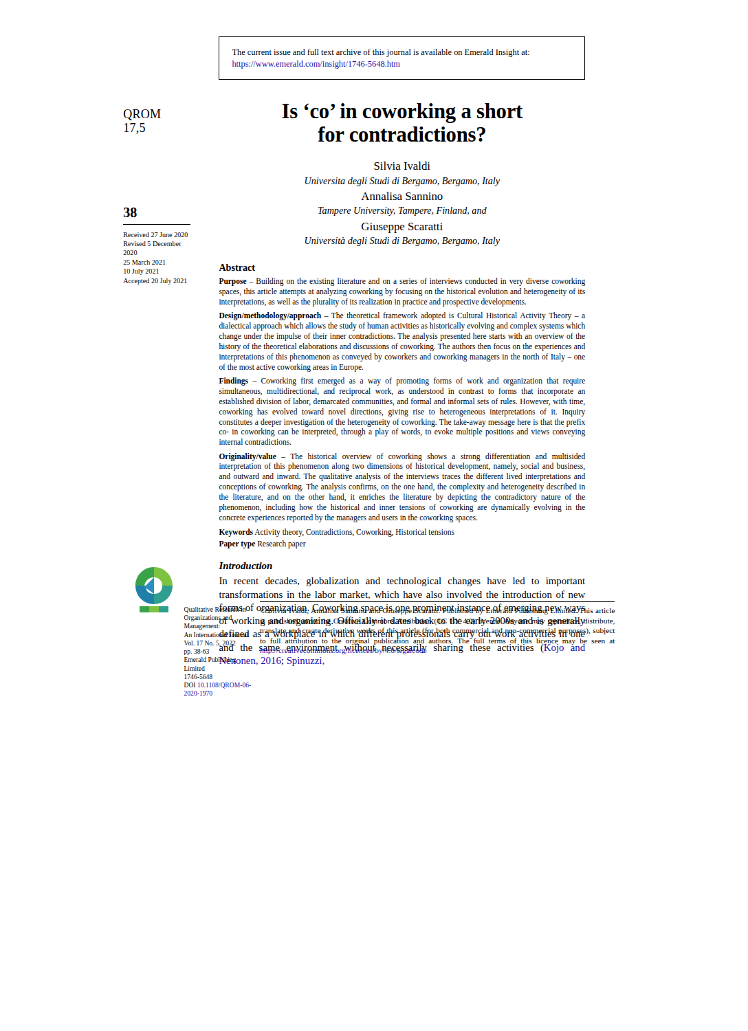The current issue and full text archive of this journal is available on Emerald Insight at:
https://www.emerald.com/insight/1746-5648.htm
QROM
17,5
38
Received 27 June 2020
Revised 5 December 2020
25 March 2021
10 July 2021
Accepted 20 July 2021
Is ‘co’ in coworking a short
for contradictions?
Silvia Ivaldi Universita degli Studi di Bergamo, Bergamo, Italy Annalisa Sannino Tampere University, Tampere, Finland, and Giuseppe Scaratti Università degli Studi di Bergamo, Bergamo, Italy
Abstract
Purpose – Building on the existing literature and on a series of interviews conducted in very diverse coworking spaces, this article attempts at analyzing coworking by focusing on the historical evolution and heterogeneity of its interpretations, as well as the plurality of its realization in practice and prospective developments.
Design/methodology/approach – The theoretical framework adopted is Cultural Historical Activity Theory – a dialectical approach which allows the study of human activities as historically evolving and complex systems which change under the impulse of their inner contradictions. The analysis presented here starts with an overview of the history of the theoretical elaborations and discussions of coworking. The authors then focus on the experiences and interpretations of this phenomenon as conveyed by coworkers and coworking managers in the north of Italy – one of the most active coworking areas in Europe.
Findings – Coworking first emerged as a way of promoting forms of work and organization that require simultaneous, multidirectional, and reciprocal work, as understood in contrast to forms that incorporate an established division of labor, demarcated communities, and formal and informal sets of rules. However, with time, coworking has evolved toward novel directions, giving rise to heterogeneous interpretations of it. Inquiry constitutes a deeper investigation of the heterogeneity of coworking. The take-away message here is that the prefix co- in coworking can be interpreted, through a play of words, to evoke multiple positions and views conveying internal contradictions.
Originality/value – The historical overview of coworking shows a strong differentiation and multisided interpretation of this phenomenon along two dimensions of historical development, namely, social and business, and outward and inward. The qualitative analysis of the interviews traces the different lived interpretations and conceptions of coworking. The analysis confirms, on the one hand, the complexity and heterogeneity described in the literature, and on the other hand, it enriches the literature by depicting the contradictory nature of the phenomenon, including how the historical and inner tensions of coworking are dynamically evolving in the concrete experiences reported by the managers and users in the coworking spaces.
Keywords Activity theory, Contradictions, Coworking, Historical tensions
Paper type Research paper
Introduction
In recent decades, globalization and technological changes have led to important transformations in the labor market, which have also involved the introduction of new forms of organization. Coworking space is one prominent instance of emerging new ways of working and organizing. Officially it dates back to the early 2000s and is generally defined as a workplace in which different professionals carry out work activities in one and the same environment without necessarily sharing these activities (Kojo and Nenonen, 2016; Spinuzzi,
Qualitative Research in
Organizations and Management:
An International Journal
Vol. 17 No. 5, 2022
pp. 38-63
Emerald Publishing Limited
1746-5648
DOI 10.1108/QROM-06-2020-1970
© Silvia Ivaldi, Annalisa Sannino and Giuseppe Scaratti. Published by Emerald Publishing Limited. This article is published under the Creative Commons Attribution (CC BY 4.0) licence. Anyone may reproduce, distribute, translate and create derivative works of this article (for both commercial and non-commercial purposes), subject to full attribution to the original publication and authors. The full terms of this licence may be seen at http://creativecommons.org/licences/by/4.0/legalcode